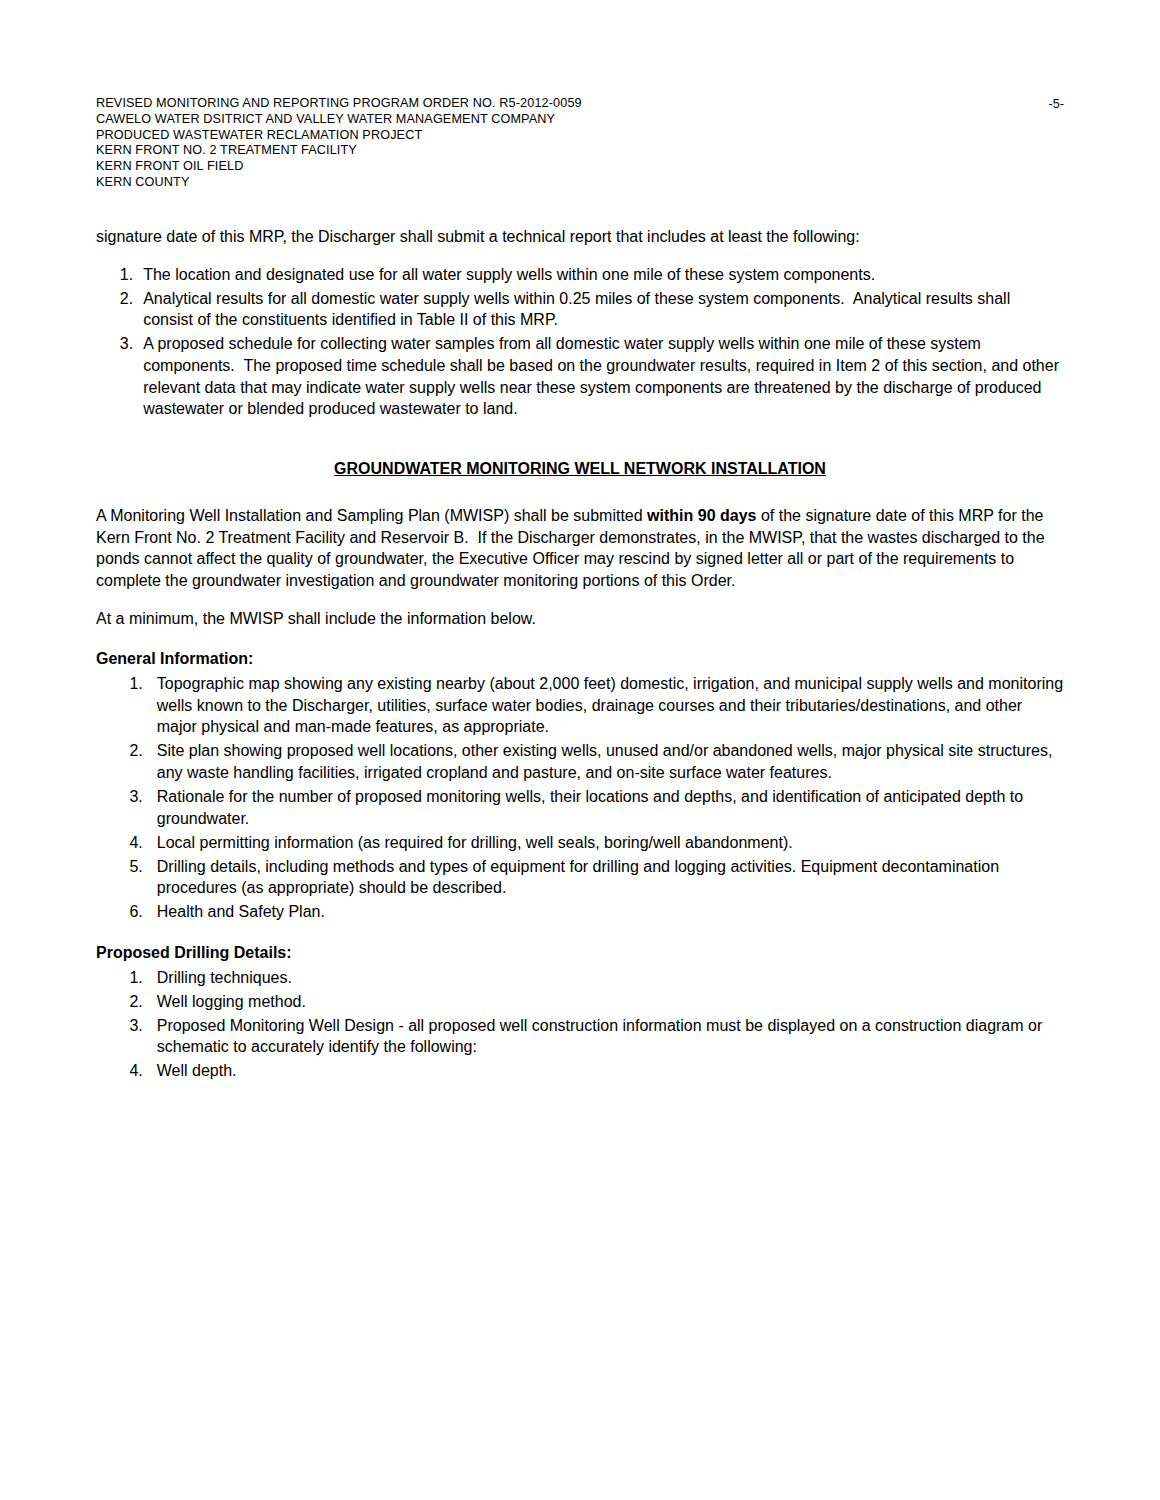-5-
Revised Monitoring and Reporting Program Order No. R5-2012-0059
Cawelo Water Dsitrict and Valley Water Management Company
Produced Wastewater Reclamation Project
Kern Front No. 2 Treatment Facility
Kern Front Oil Field
Kern County
signature date of this MRP, the Discharger shall submit a technical report that includes at least the following:
The location and designated use for all water supply wells within one mile of these system components.
Analytical results for all domestic water supply wells within 0.25 miles of these system components. Analytical results shall consist of the constituents identified in Table II of this MRP.
A proposed schedule for collecting water samples from all domestic water supply wells within one mile of these system components. The proposed time schedule shall be based on the groundwater results, required in Item 2 of this section, and other relevant data that may indicate water supply wells near these system components are threatened by the discharge of produced wastewater or blended produced wastewater to land.
GROUNDWATER MONITORING WELL NETWORK INSTALLATION
A Monitoring Well Installation and Sampling Plan (MWISP) shall be submitted within 90 days of the signature date of this MRP for the Kern Front No. 2 Treatment Facility and Reservoir B. If the Discharger demonstrates, in the MWISP, that the wastes discharged to the ponds cannot affect the quality of groundwater, the Executive Officer may rescind by signed letter all or part of the requirements to complete the groundwater investigation and groundwater monitoring portions of this Order.
At a minimum, the MWISP shall include the information below.
General Information:
Topographic map showing any existing nearby (about 2,000 feet) domestic, irrigation, and municipal supply wells and monitoring wells known to the Discharger, utilities, surface water bodies, drainage courses and their tributaries/destinations, and other major physical and man-made features, as appropriate.
Site plan showing proposed well locations, other existing wells, unused and/or abandoned wells, major physical site structures, any waste handling facilities, irrigated cropland and pasture, and on-site surface water features.
Rationale for the number of proposed monitoring wells, their locations and depths, and identification of anticipated depth to groundwater.
Local permitting information (as required for drilling, well seals, boring/well abandonment).
Drilling details, including methods and types of equipment for drilling and logging activities. Equipment decontamination procedures (as appropriate) should be described.
Health and Safety Plan.
Proposed Drilling Details:
Drilling techniques.
Well logging method.
Proposed Monitoring Well Design - all proposed well construction information must be displayed on a construction diagram or schematic to accurately identify the following:
Well depth.